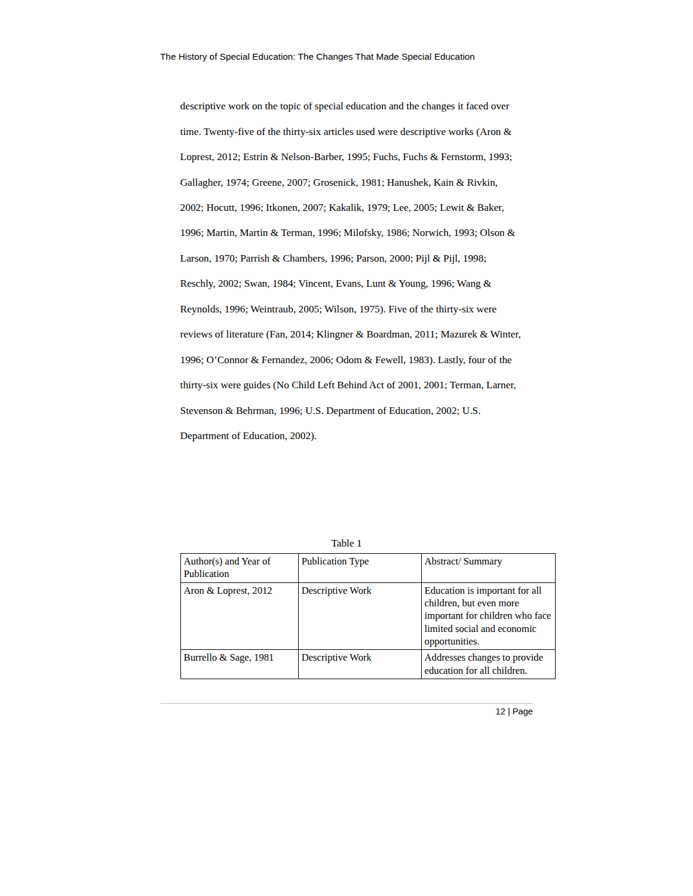The History of Special Education: The Changes That Made Special Education
descriptive work on the topic of special education and the changes it faced over time. Twenty-five of the thirty-six articles used were descriptive works (Aron & Loprest, 2012; Estrin & Nelson-Barber, 1995; Fuchs, Fuchs & Fernstorm, 1993; Gallagher, 1974; Greene, 2007; Grosenick, 1981; Hanushek, Kain & Rivkin, 2002; Hocutt, 1996; Itkonen, 2007; Kakalik, 1979; Lee, 2005; Lewit & Baker, 1996; Martin, Martin & Terman, 1996; Milofsky, 1986; Norwich, 1993; Olson & Larson, 1970; Parrish & Chambers, 1996; Parson, 2000; Pijl & Pijl, 1998; Reschly, 2002; Swan, 1984; Vincent, Evans, Lunt & Young, 1996; Wang & Reynolds, 1996; Weintraub, 2005; Wilson, 1975). Five of the thirty-six were reviews of literature (Fan, 2014; Klingner & Boardman, 2011; Mazurek & Winter, 1996; O’Connor & Fernandez, 2006; Odom & Fewell, 1983). Lastly, four of the thirty-six were guides (No Child Left Behind Act of 2001, 2001; Terman, Larner, Stevenson & Behrman, 1996; U.S. Department of Education, 2002; U.S. Department of Education, 2002).
Table 1
| Author(s) and Year of Publication | Publication Type | Abstract/ Summary |
| Aron & Loprest, 2012 | Descriptive Work | Education is important for all children, but even more important for children who face limited social and economic opportunities. |
| Burrello & Sage, 1981 | Descriptive Work | Addresses changes to provide education for all children. |
12 | Page